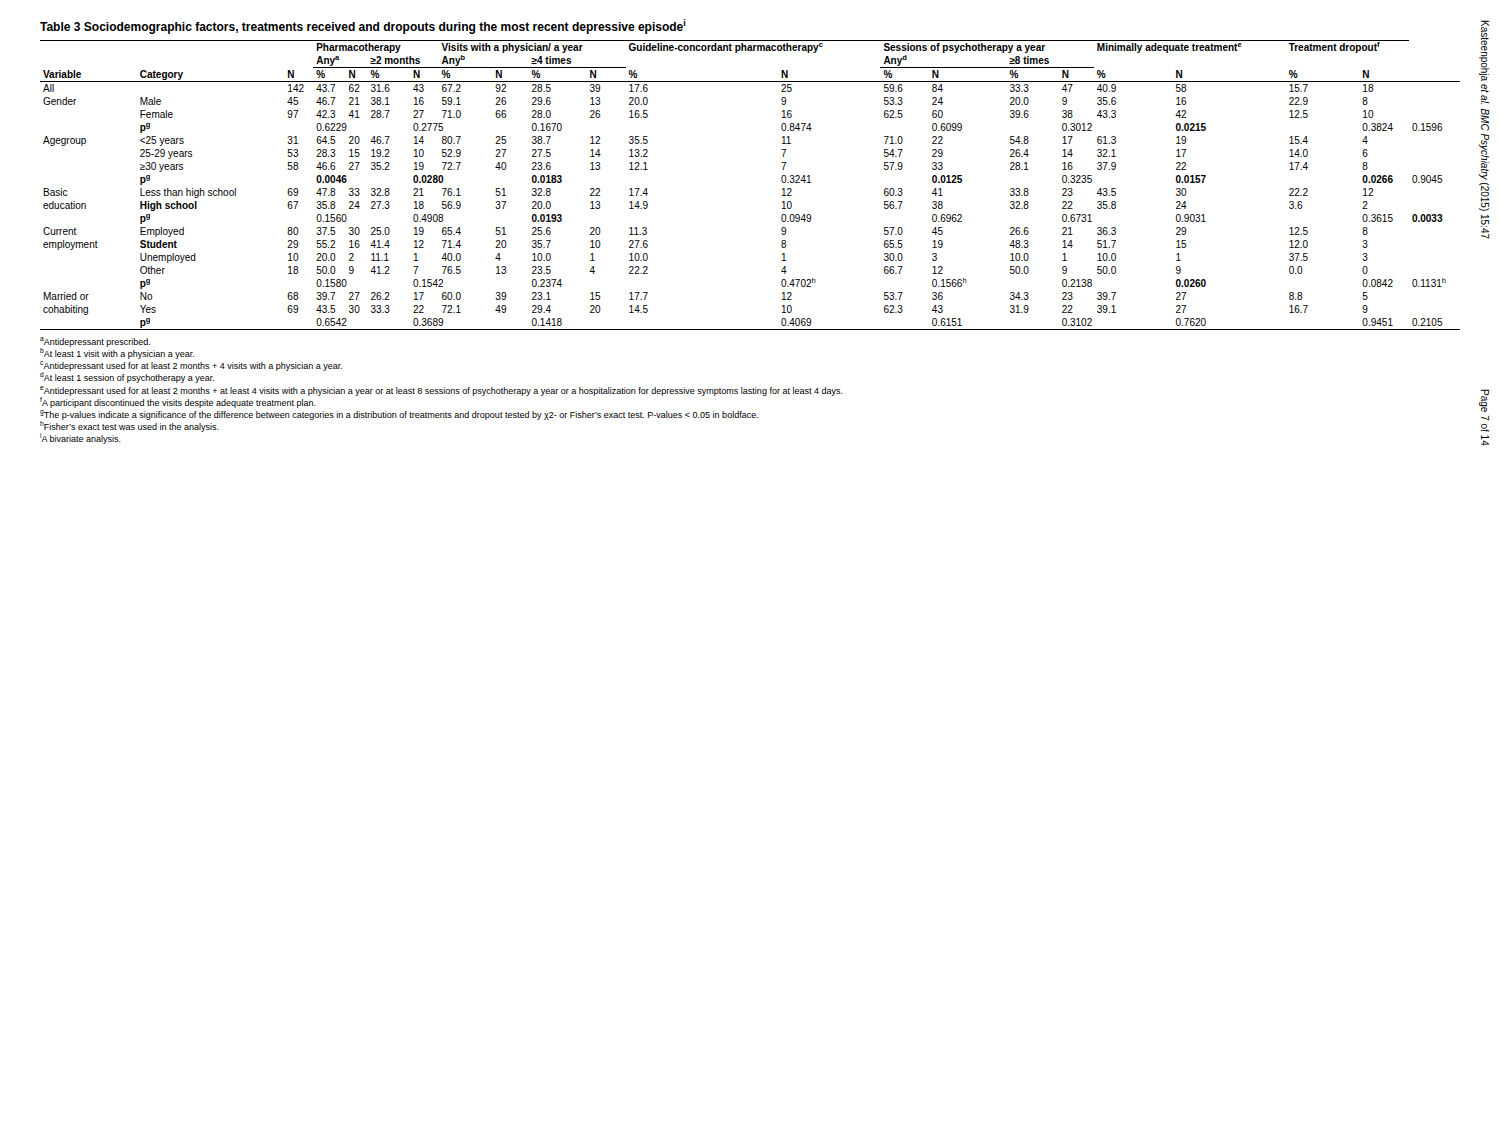Kasteenpohja et al. BMC Psychiatry (2015) 15:47
Page 7 of 14
Table 3 Sociodemographic factors, treatments received and dropouts during the most recent depressive episodei
| | Pharmacotherapy | Visits with a physician/ a year | Guideline-concordant pharmacotherapy c | Sessions of psychotherapy a year | Minimally adequate treatment e | Treatment dropout f |
| --- | --- | --- | --- | --- | --- | --- |
| | Any a | ≥2 months | Any b | ≥4 times | | Any d | ≥8 times | | |
| Variable | Category | N | % | N | % | N | % | N | % | N | % | N | % | N | % | N | % | N | % | N |
| All | | 142 | 43.7 | 62 | 31.6 | 43 | 67.2 | 92 | 28.5 | 39 | 17.6 | 25 | 59.6 | 84 | 33.3 | 47 | 40.9 | 58 | 15.7 | 18 |
| Gender | Male | 45 | 46.7 | 21 | 38.1 | 16 | 59.1 | 26 | 29.6 | 13 | 20.0 | 9 | 53.3 | 24 | 20.0 | 9 | 35.6 | 16 | 22.9 | 8 |
| | Female | 97 | 42.3 | 41 | 28.7 | 27 | 71.0 | 66 | 28.0 | 26 | 16.5 | 16 | 62.5 | 60 | 39.6 | 38 | 43.3 | 42 | 12.5 | 10 |
| | p g | | 0.6229 | | 0.2775 | | 0.1670 | | 0.8474 | 0.6099 | | 0.3012 | 0.0215 | | 0.3824 | 0.1596 |
| Agegroup | <25 years | 31 | 64.5 | 20 | 46.7 | 14 | 80.7 | 25 | 38.7 | 12 | 35.5 | 11 | 71.0 | 22 | 54.8 | 17 | 61.3 | 19 | 15.4 | 4 |
| | 25-29 years | 53 | 28.3 | 15 | 19.2 | 10 | 52.9 | 27 | 27.5 | 14 | 13.2 | 7 | 54.7 | 29 | 26.4 | 14 | 32.1 | 17 | 14.0 | 6 |
| | ≥30 years | 58 | 46.6 | 27 | 35.2 | 19 | 72.7 | 40 | 23.6 | 13 | 12.1 | 7 | 57.9 | 33 | 28.1 | 16 | 37.9 | 22 | 17.4 | 8 |
| | p g | | 0.0046 | | 0.0280 | | 0.0183 | | 0.3241 | 0.0125 | | 0.3235 | 0.0157 | | 0.0266 | 0.9045 |
| Basic | Less than high school | 69 | 47.8 | 33 | 32.8 | 21 | 76.1 | 51 | 32.8 | 22 | 17.4 | 12 | 60.3 | 41 | 33.8 | 23 | 43.5 | 30 | 22.2 | 12 |
| education | High school | 67 | 35.8 | 24 | 27.3 | 18 | 56.9 | 37 | 20.0 | 13 | 14.9 | 10 | 56.7 | 38 | 32.8 | 22 | 35.8 | 24 | 3.6 | 2 |
| | p g | | 0.1560 | | 0.4908 | | 0.0193 | | 0.0949 | 0.6962 | | 0.6731 | 0.9031 | | 0.3615 | 0.0033 |
| Current | Employed | 80 | 37.5 | 30 | 25.0 | 19 | 65.4 | 51 | 25.6 | 20 | 11.3 | 9 | 57.0 | 45 | 26.6 | 21 | 36.3 | 29 | 12.5 | 8 |
| employment | Student | 29 | 55.2 | 16 | 41.4 | 12 | 71.4 | 20 | 35.7 | 10 | 27.6 | 8 | 65.5 | 19 | 48.3 | 14 | 51.7 | 15 | 12.0 | 3 |
| | Unemployed | 10 | 20.0 | 2 | 11.1 | 1 | 40.0 | 4 | 10.0 | 1 | 10.0 | 1 | 30.0 | 3 | 10.0 | 1 | 10.0 | 1 | 37.5 | 3 |
| | Other | 18 | 50.0 | 9 | 41.2 | 7 | 76.5 | 13 | 23.5 | 4 | 22.2 | 4 | 66.7 | 12 | 50.0 | 9 | 50.0 | 9 | 0.0 | 0 |
| | p g | | 0.1580 | | 0.1542 | | 0.2374 | | 0.4702 h | 0.1566 h | | 0.2138 | 0.0260 | | 0.0842 | 0.1131 h |
| Married or | No | 68 | 39.7 | 27 | 26.2 | 17 | 60.0 | 39 | 23.1 | 15 | 17.7 | 12 | 53.7 | 36 | 34.3 | 23 | 39.7 | 27 | 8.8 | 5 |
| cohabiting | Yes | 69 | 43.5 | 30 | 33.3 | 22 | 72.1 | 49 | 29.4 | 20 | 14.5 | 10 | 62.3 | 43 | 31.9 | 22 | 39.1 | 27 | 16.7 | 9 |
| | p g | | 0.6542 | | 0.3689 | | 0.1418 | | 0.4069 | 0.6151 | | 0.3102 | 0.7620 | | 0.9451 | 0.2105 |
aAntidepressant prescribed.
bAt least 1 visit with a physician a year.
cAntidepressant used for at least 2 months + 4 visits with a physician a year.
dAt least 1 session of psychotherapy a year.
eAntidepressant used for at least 2 months + at least 4 visits with a physician a year or at least 8 sessions of psychotherapy a year or a hospitalization for depressive symptoms lasting for at least 4 days.
fA participant discontinued the visits despite adequate treatment plan.
gThe p-values indicate a significance of the difference between categories in a distribution of treatments and dropout tested by χ2- or Fisher’s exact test. P-values < 0.05 in boldface.
hFisher’s exact test was used in the analysis.
iA bivariate analysis.